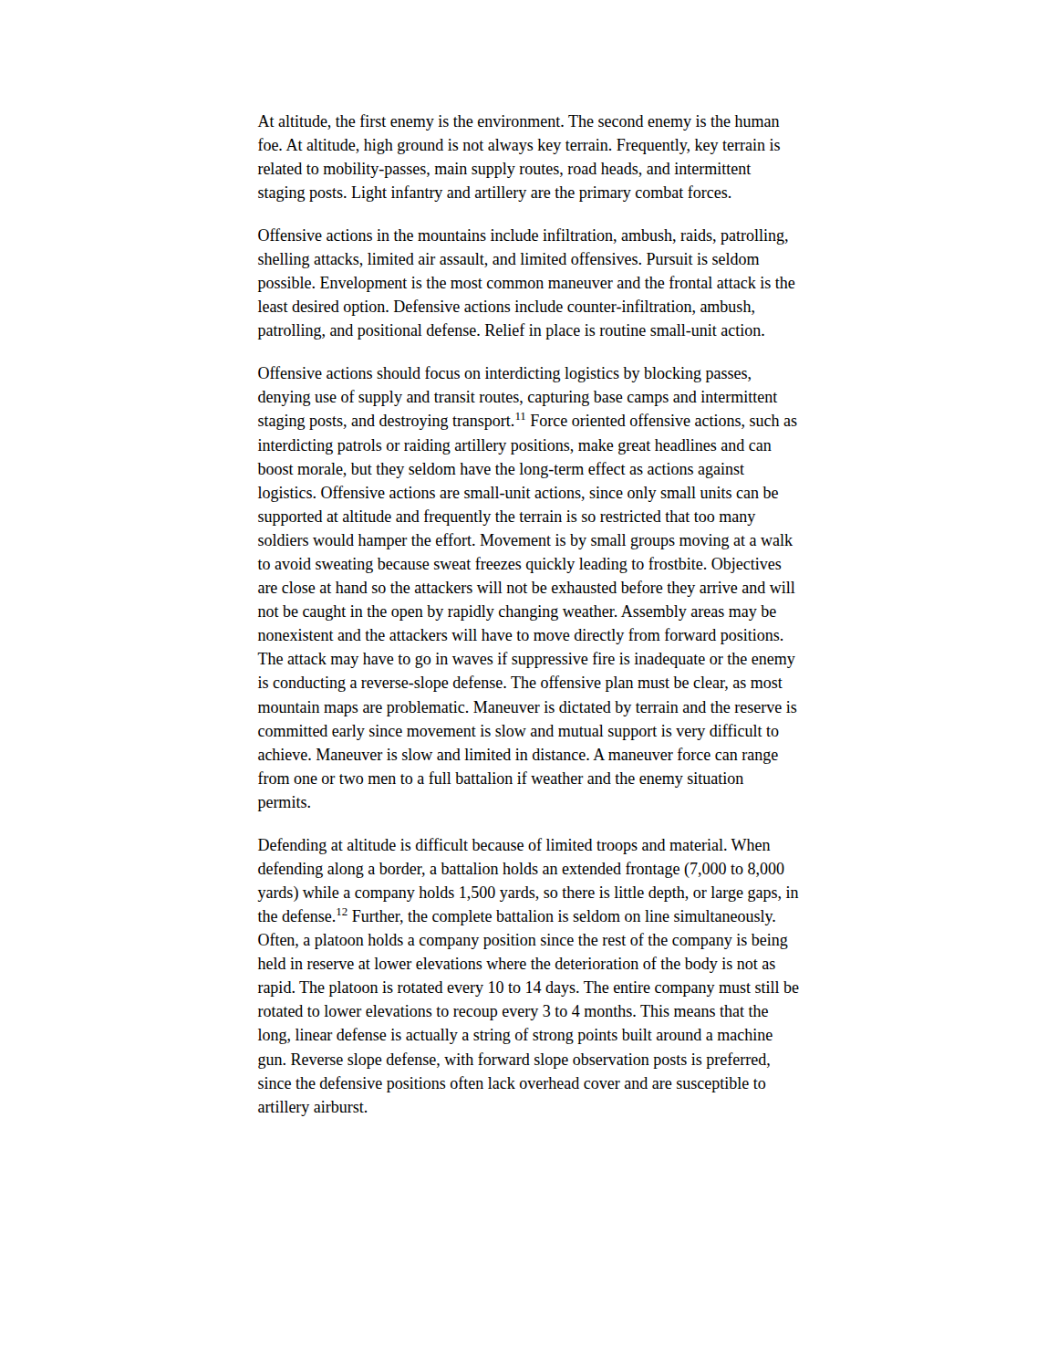At altitude, the first enemy is the environment. The second enemy is the human foe. At altitude, high ground is not always key terrain. Frequently, key terrain is related to mobility-passes, main supply routes, road heads, and intermittent staging posts. Light infantry and artillery are the primary combat forces.
Offensive actions in the mountains include infiltration, ambush, raids, patrolling, shelling attacks, limited air assault, and limited offensives. Pursuit is seldom possible. Envelopment is the most common maneuver and the frontal attack is the least desired option. Defensive actions include counter-infiltration, ambush, patrolling, and positional defense. Relief in place is routine small-unit action.
Offensive actions should focus on interdicting logistics by blocking passes, denying use of supply and transit routes, capturing base camps and intermittent staging posts, and destroying transport.11 Force oriented offensive actions, such as interdicting patrols or raiding artillery positions, make great headlines and can boost morale, but they seldom have the long-term effect as actions against logistics. Offensive actions are small-unit actions, since only small units can be supported at altitude and frequently the terrain is so restricted that too many soldiers would hamper the effort. Movement is by small groups moving at a walk to avoid sweating because sweat freezes quickly leading to frostbite. Objectives are close at hand so the attackers will not be exhausted before they arrive and will not be caught in the open by rapidly changing weather. Assembly areas may be nonexistent and the attackers will have to move directly from forward positions. The attack may have to go in waves if suppressive fire is inadequate or the enemy is conducting a reverse-slope defense. The offensive plan must be clear, as most mountain maps are problematic. Maneuver is dictated by terrain and the reserve is committed early since movement is slow and mutual support is very difficult to achieve. Maneuver is slow and limited in distance. A maneuver force can range from one or two men to a full battalion if weather and the enemy situation permits.
Defending at altitude is difficult because of limited troops and material. When defending along a border, a battalion holds an extended frontage (7,000 to 8,000 yards) while a company holds 1,500 yards, so there is little depth, or large gaps, in the defense.12 Further, the complete battalion is seldom on line simultaneously. Often, a platoon holds a company position since the rest of the company is being held in reserve at lower elevations where the deterioration of the body is not as rapid. The platoon is rotated every 10 to 14 days. The entire company must still be rotated to lower elevations to recoup every 3 to 4 months. This means that the long, linear defense is actually a string of strong points built around a machine gun. Reverse slope defense, with forward slope observation posts is preferred, since the defensive positions often lack overhead cover and are susceptible to artillery airburst.